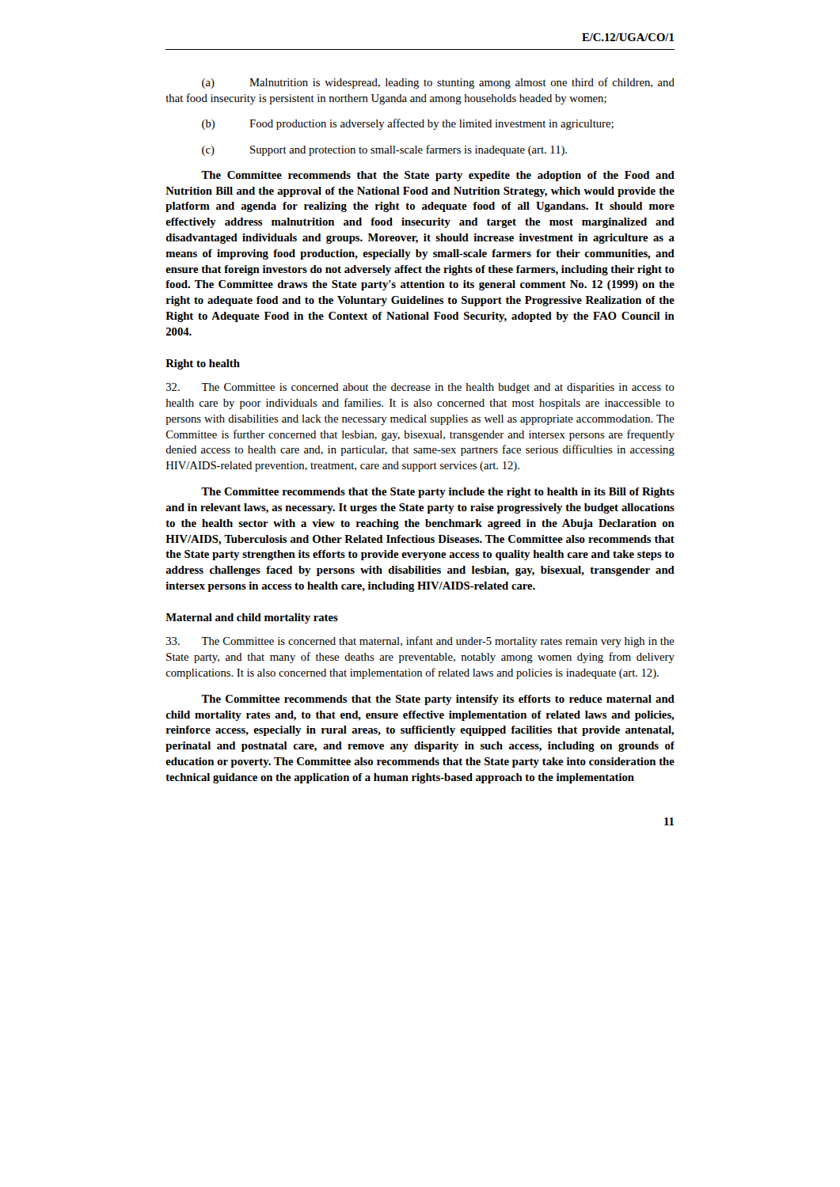E/C.12/UGA/CO/1
(a) Malnutrition is widespread, leading to stunting among almost one third of children, and that food insecurity is persistent in northern Uganda and among households headed by women;
(b) Food production is adversely affected by the limited investment in agriculture;
(c) Support and protection to small-scale farmers is inadequate (art. 11).
The Committee recommends that the State party expedite the adoption of the Food and Nutrition Bill and the approval of the National Food and Nutrition Strategy, which would provide the platform and agenda for realizing the right to adequate food of all Ugandans. It should more effectively address malnutrition and food insecurity and target the most marginalized and disadvantaged individuals and groups. Moreover, it should increase investment in agriculture as a means of improving food production, especially by small-scale farmers for their communities, and ensure that foreign investors do not adversely affect the rights of these farmers, including their right to food. The Committee draws the State party's attention to its general comment No. 12 (1999) on the right to adequate food and to the Voluntary Guidelines to Support the Progressive Realization of the Right to Adequate Food in the Context of National Food Security, adopted by the FAO Council in 2004.
Right to health
32. The Committee is concerned about the decrease in the health budget and at disparities in access to health care by poor individuals and families. It is also concerned that most hospitals are inaccessible to persons with disabilities and lack the necessary medical supplies as well as appropriate accommodation. The Committee is further concerned that lesbian, gay, bisexual, transgender and intersex persons are frequently denied access to health care and, in particular, that same-sex partners face serious difficulties in accessing HIV/AIDS-related prevention, treatment, care and support services (art. 12).
The Committee recommends that the State party include the right to health in its Bill of Rights and in relevant laws, as necessary. It urges the State party to raise progressively the budget allocations to the health sector with a view to reaching the benchmark agreed in the Abuja Declaration on HIV/AIDS, Tuberculosis and Other Related Infectious Diseases. The Committee also recommends that the State party strengthen its efforts to provide everyone access to quality health care and take steps to address challenges faced by persons with disabilities and lesbian, gay, bisexual, transgender and intersex persons in access to health care, including HIV/AIDS-related care.
Maternal and child mortality rates
33. The Committee is concerned that maternal, infant and under-5 mortality rates remain very high in the State party, and that many of these deaths are preventable, notably among women dying from delivery complications. It is also concerned that implementation of related laws and policies is inadequate (art. 12).
The Committee recommends that the State party intensify its efforts to reduce maternal and child mortality rates and, to that end, ensure effective implementation of related laws and policies, reinforce access, especially in rural areas, to sufficiently equipped facilities that provide antenatal, perinatal and postnatal care, and remove any disparity in such access, including on grounds of education or poverty. The Committee also recommends that the State party take into consideration the technical guidance on the application of a human rights-based approach to the implementation
11